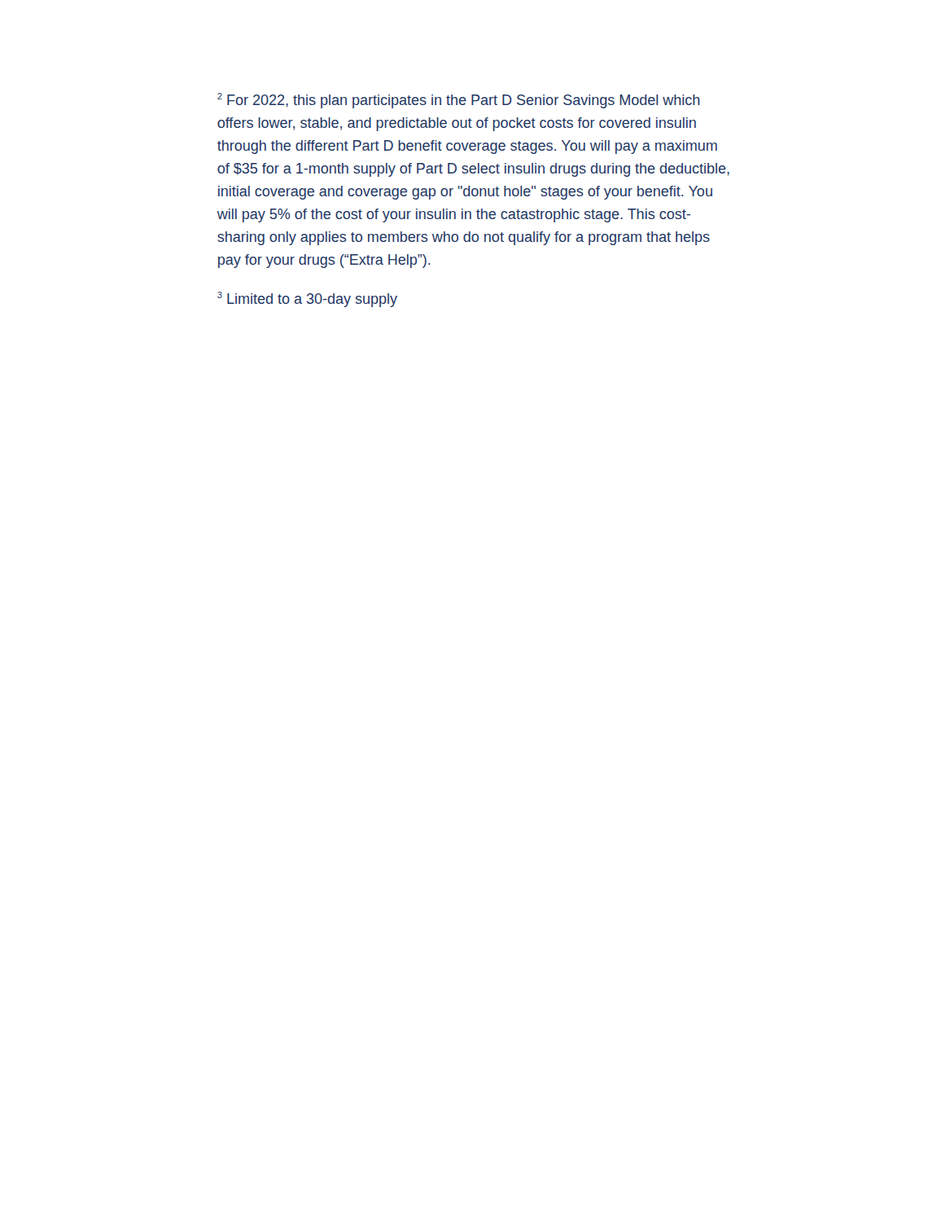2 For 2022, this plan participates in the Part D Senior Savings Model which offers lower, stable, and predictable out of pocket costs for covered insulin through the different Part D benefit coverage stages. You will pay a maximum of $35 for a 1-month supply of Part D select insulin drugs during the deductible, initial coverage and coverage gap or "donut hole" stages of your benefit. You will pay 5% of the cost of your insulin in the catastrophic stage. This cost-sharing only applies to members who do not qualify for a program that helps pay for your drugs (“Extra Help”).
3 Limited to a 30-day supply